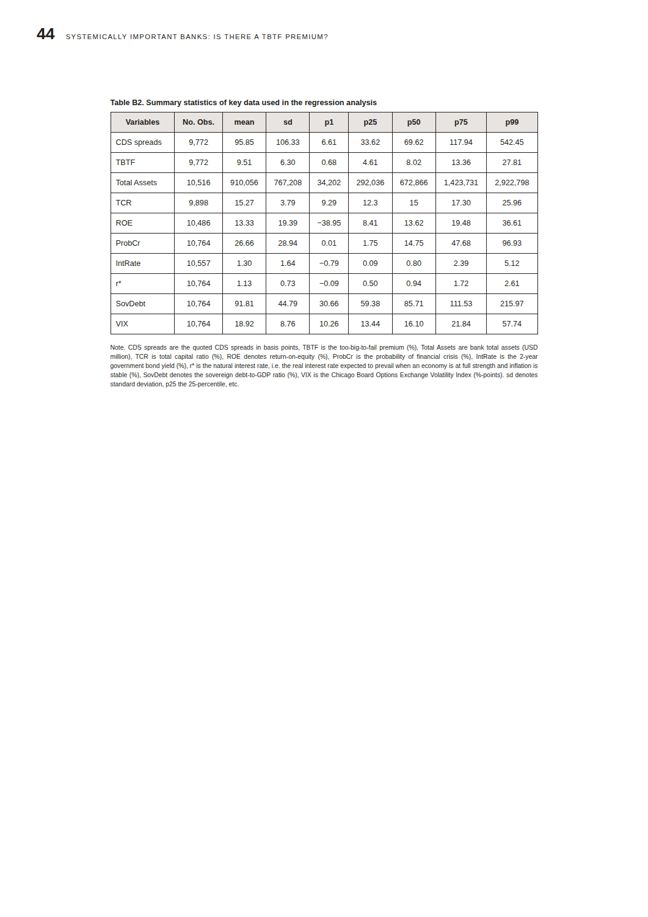44 Systemically Important Banks: Is There a TBTF Premium?
Table B2. Summary statistics of key data used in the regression analysis
| Variables | No. Obs. | mean | sd | p1 | p25 | p50 | p75 | p99 |
| --- | --- | --- | --- | --- | --- | --- | --- | --- |
| CDS spreads | 9,772 | 95.85 | 106.33 | 6.61 | 33.62 | 69.62 | 117.94 | 542.45 |
| TBTF | 9,772 | 9.51 | 6.30 | 0.68 | 4.61 | 8.02 | 13.36 | 27.81 |
| Total Assets | 10,516 | 910,056 | 767,208 | 34,202 | 292,036 | 672,866 | 1,423,731 | 2,922,798 |
| TCR | 9,898 | 15.27 | 3.79 | 9.29 | 12.3 | 15 | 17.30 | 25.96 |
| ROE | 10,486 | 13.33 | 19.39 | −38.95 | 8.41 | 13.62 | 19.48 | 36.61 |
| ProbCr | 10,764 | 26.66 | 28.94 | 0.01 | 1.75 | 14.75 | 47.68 | 96.93 |
| IntRate | 10,557 | 1.30 | 1.64 | −0.79 | 0.09 | 0.80 | 2.39 | 5.12 |
| r* | 10,764 | 1.13 | 0.73 | −0.09 | 0.50 | 0.94 | 1.72 | 2.61 |
| SovDebt | 10,764 | 91.81 | 44.79 | 30.66 | 59.38 | 85.71 | 111.53 | 215.97 |
| VIX | 10,764 | 18.92 | 8.76 | 10.26 | 13.44 | 16.10 | 21.84 | 57.74 |
Note. CDS spreads are the quoted CDS spreads in basis points, TBTF is the too-big-to-fail premium (%), Total Assets are bank total assets (USD million), TCR is total capital ratio (%), ROE denotes return-on-equity (%), ProbCr is the probability of financial crisis (%), IntRate is the 2-year government bond yield (%), r* is the natural interest rate, i.e. the real interest rate expected to prevail when an economy is at full strength and inflation is stable (%), SovDebt denotes the sovereign debt-to-GDP ratio (%), VIX is the Chicago Board Options Exchange Volatility Index (%-points). sd denotes standard deviation, p25 the 25-percentile, etc.